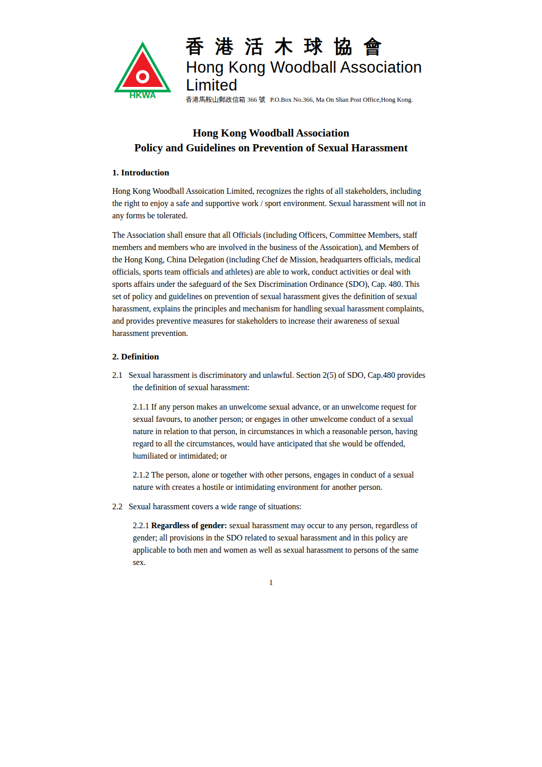HKWA
香 港 活 木 球 協 會
Hong Kong Woodball Association Limited
香港馬鞍山郵政信箱 366 號 P.O.Box No.366, Ma On Shan Post Office,Hong Kong.
Hong Kong Woodball Association Policy and Guidelines on Prevention of Sexual Harassment
1. Introduction
Hong Kong Woodball Assoication Limited, recognizes the rights of all stakeholders, including the right to enjoy a safe and supportive work / sport environment. Sexual harassment will not in any forms be tolerated.
The Association shall ensure that all Officials (including Officers, Committee Members, staff members and members who are involved in the business of the Assoication), and Members of the Hong Kong, China Delegation (including Chef de Mission, headquarters officials, medical officials, sports team officials and athletes) are able to work, conduct activities or deal with sports affairs under the safeguard of the Sex Discrimination Ordinance (SDO), Cap. 480. This set of policy and guidelines on prevention of sexual harassment gives the definition of sexual harassment, explains the principles and mechanism for handling sexual harassment complaints, and provides preventive measures for stakeholders to increase their awareness of sexual harassment prevention.
2. Definition
2.1 Sexual harassment is discriminatory and unlawful. Section 2(5) of SDO, Cap.480 provides the definition of sexual harassment:
2.1.1 If any person makes an unwelcome sexual advance, or an unwelcome request for sexual favours, to another person; or engages in other unwelcome conduct of a sexual nature in relation to that person, in circumstances in which a reasonable person, having regard to all the circumstances, would have anticipated that she would be offended, humiliated or intimidated; or
2.1.2 The person, alone or together with other persons, engages in conduct of a sexual nature with creates a hostile or intimidating environment for another person.
2.2 Sexual harassment covers a wide range of situations:
2.2.1 Regardless of gender: sexual harassment may occur to any person, regardless of gender; all provisions in the SDO related to sexual harassment and in this policy are applicable to both men and women as well as sexual harassment to persons of the same sex.
1